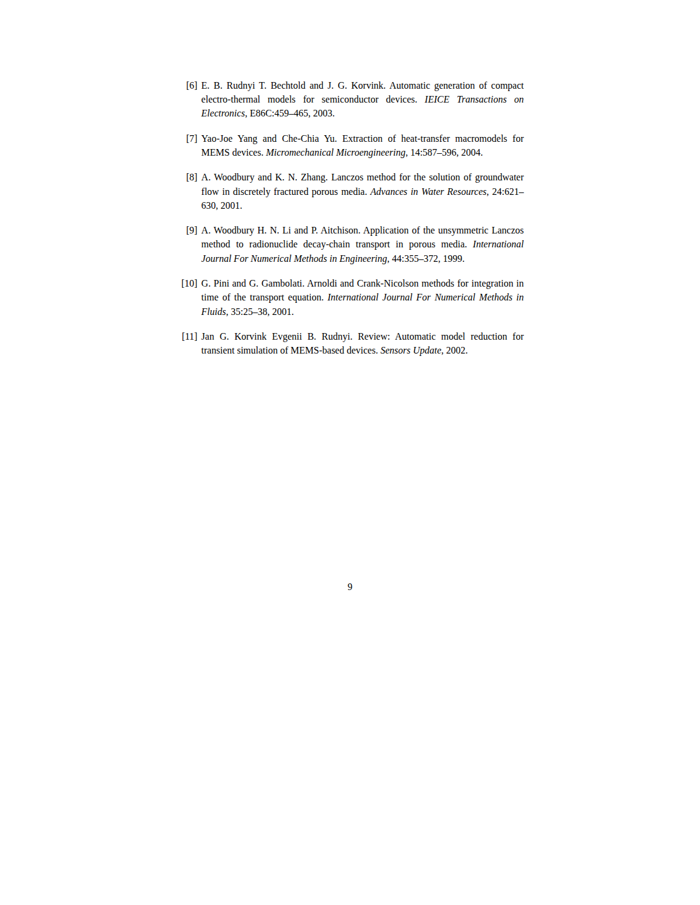[6] E. B. Rudnyi T. Bechtold and J. G. Korvink. Automatic generation of compact electro-thermal models for semiconductor devices. IEICE Transactions on Electronics, E86C:459–465, 2003.
[7] Yao-Joe Yang and Che-Chia Yu. Extraction of heat-transfer macromodels for MEMS devices. Micromechanical Microengineering, 14:587–596, 2004.
[8] A. Woodbury and K. N. Zhang. Lanczos method for the solution of groundwater flow in discretely fractured porous media. Advances in Water Resources, 24:621–630, 2001.
[9] A. Woodbury H. N. Li and P. Aitchison. Application of the unsymmetric Lanczos method to radionuclide decay-chain transport in porous media. International Journal For Numerical Methods in Engineering, 44:355–372, 1999.
[10] G. Pini and G. Gambolati. Arnoldi and Crank-Nicolson methods for integration in time of the transport equation. International Journal For Numerical Methods in Fluids, 35:25–38, 2001.
[11] Jan G. Korvink Evgenii B. Rudnyi. Review: Automatic model reduction for transient simulation of MEMS-based devices. Sensors Update, 2002.
9